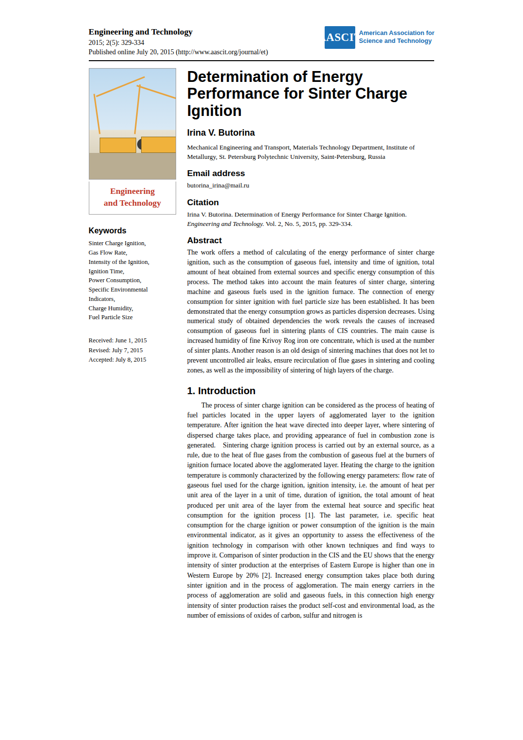Engineering and Technology
2015; 2(5): 329-334
Published online July 20, 2015 (http://www.aascit.org/journal/et)
AASCIT
American Association for
Science and Technology
Engineering
and Technology
Keywords
Sinter Charge Ignition,
Gas Flow Rate,
Intensity of the Ignition,
Ignition Time,
Power Consumption,
Specific Environmental
Indicators,
Charge Humidity,
Fuel Particle Size
Received: June 1, 2015
Revised: July 7, 2015
Accepted: July 8, 2015
Determination of Energy Performance for Sinter Charge Ignition
Irina V. Butorina
Mechanical Engineering and Transport, Materials Technology Department, Institute of Metallurgy, St. Petersburg Polytechnic University, Saint-Petersburg, Russia
Email address
butorina_irina@mail.ru
Citation
Irina V. Butorina. Determination of Energy Performance for Sinter Charge Ignition. Engineering and Technology. Vol. 2, No. 5, 2015, pp. 329-334.
Abstract
The work offers a method of calculating of the energy performance of sinter charge ignition, such as the consumption of gaseous fuel, intensity and time of ignition, total amount of heat obtained from external sources and specific energy consumption of this process. The method takes into account the main features of sinter charge, sintering machine and gaseous fuels used in the ignition furnace. The connection of energy consumption for sinter ignition with fuel particle size has been established. It has been demonstrated that the energy consumption grows as particles dispersion decreases. Using numerical study of obtained dependencies the work reveals the causes of increased consumption of gaseous fuel in sintering plants of CIS countries. The main cause is increased humidity of fine Krivoy Rog iron ore concentrate, which is used at the number of sinter plants. Another reason is an old design of sintering machines that does not let to prevent uncontrolled air leaks, ensure recirculation of flue gases in sintering and cooling zones, as well as the impossibility of sintering of high layers of the charge.
1. Introduction
The process of sinter charge ignition can be considered as the process of heating of fuel particles located in the upper layers of agglomerated layer to the ignition temperature. After ignition the heat wave directed into deeper layer, where sintering of dispersed charge takes place, and providing appearance of fuel in combustion zone is generated. Sintering charge ignition process is carried out by an external source, as a rule, due to the heat of flue gases from the combustion of gaseous fuel at the burners of ignition furnace located above the agglomerated layer. Heating the charge to the ignition temperature is commonly characterized by the following energy parameters: flow rate of gaseous fuel used for the charge ignition, ignition intensity, i.e. the amount of heat per unit area of the layer in a unit of time, duration of ignition, the total amount of heat produced per unit area of the layer from the external heat source and specific heat consumption for the ignition process [1]. The last parameter, i.e. specific heat consumption for the charge ignition or power consumption of the ignition is the main environmental indicator, as it gives an opportunity to assess the effectiveness of the ignition technology in comparison with other known techniques and find ways to improve it. Comparison of sinter production in the CIS and the EU shows that the energy intensity of sinter production at the enterprises of Eastern Europe is higher than one in Western Europe by 20% [2]. Increased energy consumption takes place both during sinter ignition and in the process of agglomeration. The main energy carriers in the process of agglomeration are solid and gaseous fuels, in this connection high energy intensity of sinter production raises the product self-cost and environmental load, as the number of emissions of oxides of carbon, sulfur and nitrogen is